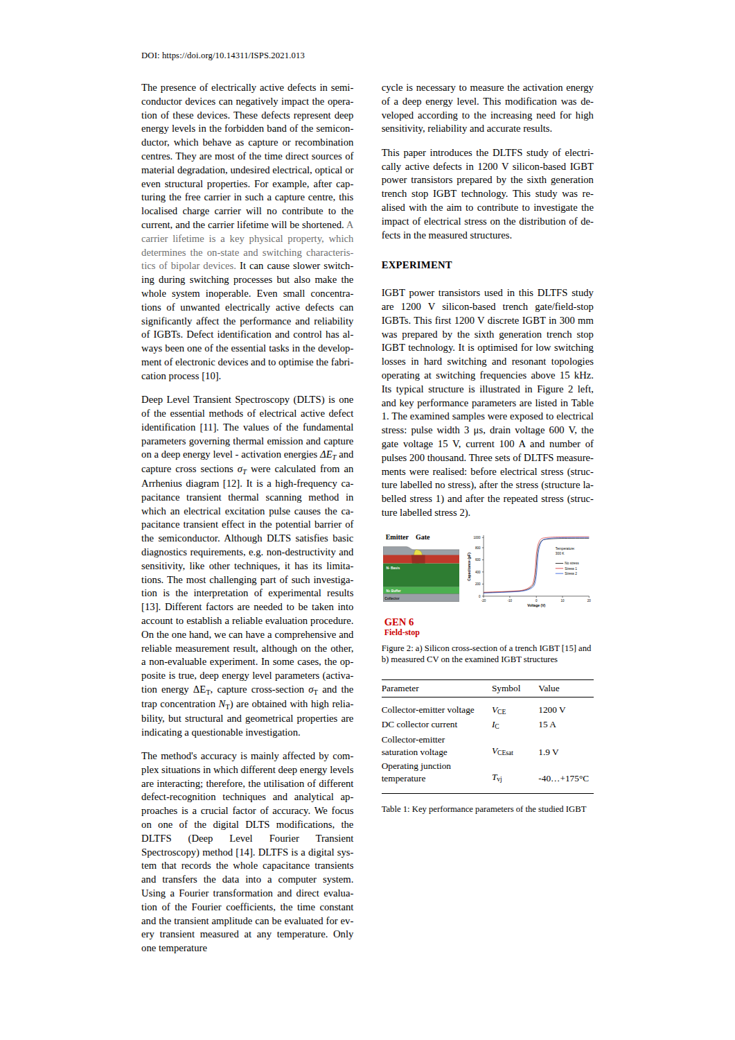DOI: https://doi.org/10.14311/ISPS.2021.013
The presence of electrically active defects in semiconductor devices can negatively impact the operation of these devices. These defects represent deep energy levels in the forbidden band of the semiconductor, which behave as capture or recombination centres. They are most of the time direct sources of material degradation, undesired electrical, optical or even structural properties. For example, after capturing the free carrier in such a capture centre, this localised charge carrier will no contribute to the current, and the carrier lifetime will be shortened. A carrier lifetime is a key physical property, which determines the on-state and switching characteristics of bipolar devices. It can cause slower switching during switching processes but also make the whole system inoperable. Even small concentrations of unwanted electrically active defects can significantly affect the performance and reliability of IGBTs. Defect identification and control has always been one of the essential tasks in the development of electronic devices and to optimise the fabrication process [10].
Deep Level Transient Spectroscopy (DLTS) is one of the essential methods of electrical active defect identification [11]. The values of the fundamental parameters governing thermal emission and capture on a deep energy level - activation energies ΔET and capture cross sections σT were calculated from an Arrhenius diagram [12]. It is a high-frequency capacitance transient thermal scanning method in which an electrical excitation pulse causes the capacitance transient effect in the potential barrier of the semiconductor. Although DLTS satisfies basic diagnostics requirements, e.g. non-destructivity and sensitivity, like other techniques, it has its limitations. The most challenging part of such investigation is the interpretation of experimental results [13]. Different factors are needed to be taken into account to establish a reliable evaluation procedure. On the one hand, we can have a comprehensive and reliable measurement result, although on the other, a non-evaluable experiment. In some cases, the opposite is true, deep energy level parameters (activation energy ΔET, capture cross-section σT and the trap concentration NT) are obtained with high reliability, but structural and geometrical properties are indicating a questionable investigation.
The method's accuracy is mainly affected by complex situations in which different deep energy levels are interacting; therefore, the utilisation of different defect-recognition techniques and analytical approaches is a crucial factor of accuracy. We focus on one of the digital DLTS modifications, the DLTFS (Deep Level Fourier Transient Spectroscopy) method [14]. DLTFS is a digital system that records the whole capacitance transients and transfers the data into a computer system. Using a Fourier transformation and direct evaluation of the Fourier coefficients, the time constant and the transient amplitude can be evaluated for every transient measured at any temperature. Only one temperature
cycle is necessary to measure the activation energy of a deep energy level. This modification was developed according to the increasing need for high sensitivity, reliability and accurate results.
This paper introduces the DLTFS study of electrically active defects in 1200 V silicon-based IGBT power transistors prepared by the sixth generation trench stop IGBT technology. This study was realised with the aim to contribute to investigate the impact of electrical stress on the distribution of defects in the measured structures.
Experiment
IGBT power transistors used in this DLTFS study are 1200 V silicon-based trench gate/field-stop IGBTs. This first 1200 V discrete IGBT in 300 mm was prepared by the sixth generation trench stop IGBT technology. It is optimised for low switching losses in hard switching and resonant topologies operating at switching frequencies above 15 kHz. Its typical structure is illustrated in Figure 2 left, and key performance parameters are listed in Table 1. The examined samples were exposed to electrical stress: pulse width 3 μs, drain voltage 600 V, the gate voltage 15 V, current 100 A and number of pulses 200 thousand. Three sets of DLTFS measurements were realised: before electrical stress (structure labelled no stress), after the stress (structure labelled stress 1) and after the repeated stress (structure labelled stress 2).
Emitter Gate
N- Basis N+ Buffer Collector
GEN 6Field-stop
0 200 400 600 800 1000 -20 -10 0 10 20 Voltage (V) Capacitance (pF) Temperature: 300 K No stress Stress 1 Stress 2
Figure 2: a) Silicon cross-section of a trench IGBT [15] and b) measured CV on the examined IGBT structures
| Parameter | Symbol | Value |
| --- | --- | --- |
| Collector-emitter voltage | V CE | 1200 V |
| DC collector current | I C | 15 A |
| Collector-emitter saturation voltage | V CEsat | 1.9 V |
| Operating junction temperature | T vj | -40…+175°C |
Table 1: Key performance parameters of the studied IGBT